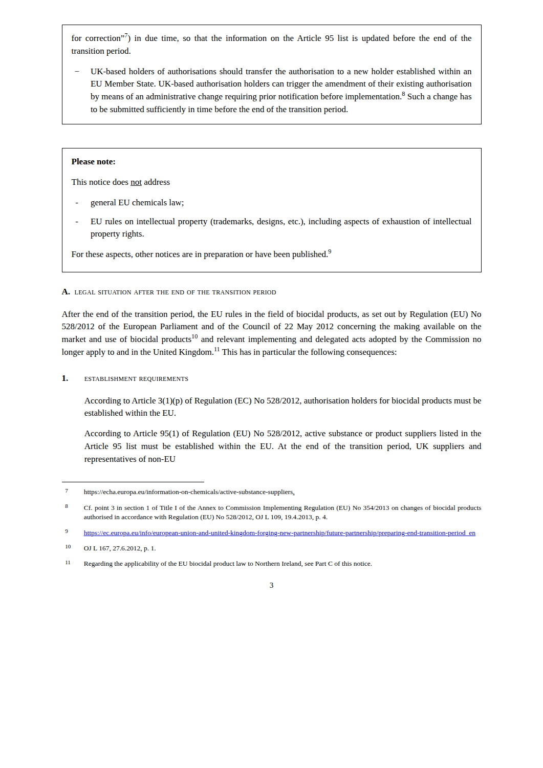for correction”7) in due time, so that the information on the Article 95 list is updated before the end of the transition period.
UK-based holders of authorisations should transfer the authorisation to a new holder established within an EU Member State. UK-based authorisation holders can trigger the amendment of their existing authorisation by means of an administrative change requiring prior notification before implementation.8 Such a change has to be submitted sufficiently in time before the end of the transition period.
Please note:
This notice does not address
general EU chemicals law;
EU rules on intellectual property (trademarks, designs, etc.), including aspects of exhaustion of intellectual property rights.
For these aspects, other notices are in preparation or have been published.9
A. LEGAL SITUATION AFTER THE END OF THE TRANSITION PERIOD
After the end of the transition period, the EU rules in the field of biocidal products, as set out by Regulation (EU) No 528/2012 of the European Parliament and of the Council of 22 May 2012 concerning the making available on the market and use of biocidal products10 and relevant implementing and delegated acts adopted by the Commission no longer apply to and in the United Kingdom.11 This has in particular the following consequences:
1. ESTABLISHMENT REQUIREMENTS
According to Article 3(1)(p) of Regulation (EC) No 528/2012, authorisation holders for biocidal products must be established within the EU.
According to Article 95(1) of Regulation (EU) No 528/2012, active substance or product suppliers listed in the Article 95 list must be established within the EU. At the end of the transition period, UK suppliers and representatives of non-EU
7https://echa.europa.eu/information-on-chemicals/active-substance-suppliers.
8 Cf. point 3 in section 1 of Title I of the Annex to Commission Implementing Regulation (EU) No 354/2013 on changes of biocidal products authorised in accordance with Regulation (EU) No 528/2012, OJ L 109, 19.4.2013, p. 4.
9 https://ec.europa.eu/info/european-union-and-united-kingdom-forging-new-partnership/future-partnership/preparing-end-transition-period_en
10 OJ L 167, 27.6.2012, p. 1.
11 Regarding the applicability of the EU biocidal product law to Northern Ireland, see Part C of this notice.
3